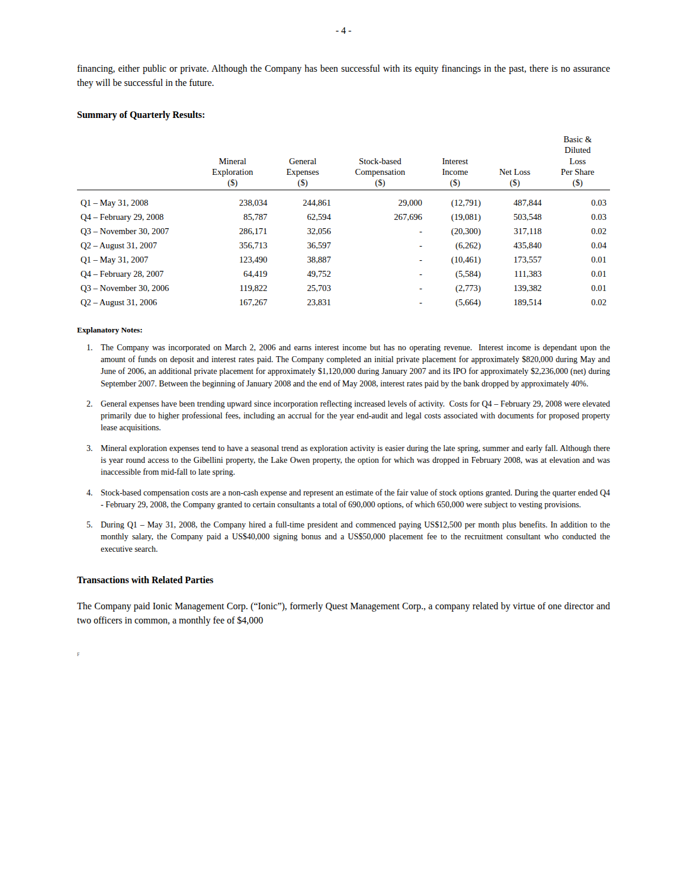- 4 -
financing, either public or private. Although the Company has been successful with its equity financings in the past, there is no assurance they will be successful in the future.
Summary of Quarterly Results:
| | | | | | | Basic & Diluted |
| --- | --- | --- | --- | --- | --- | --- |
| | Mineral Exploration ($) | General Expenses ($) | Stock-based Compensation ($) | Interest Income ($) | Net Loss ($) | Loss Per Share ($) |
| Q1 – May 31, 2008 | 238,034 | 244,861 | 29,000 | (12,791) | 487,844 | 0.03 |
| Q4 – February 29, 2008 | 85,787 | 62,594 | 267,696 | (19,081) | 503,548 | 0.03 |
| Q3 – November 30, 2007 | 286,171 | 32,056 | - | (20,300) | 317,118 | 0.02 |
| Q2 – August 31, 2007 | 356,713 | 36,597 | - | (6,262) | 435,840 | 0.04 |
| Q1 – May 31, 2007 | 123,490 | 38,887 | - | (10,461) | 173,557 | 0.01 |
| Q4 – February 28, 2007 | 64,419 | 49,752 | - | (5,584) | 111,383 | 0.01 |
| Q3 – November 30, 2006 | 119,822 | 25,703 | - | (2,773) | 139,382 | 0.01 |
| Q2 – August 31, 2006 | 167,267 | 23,831 | - | (5,664) | 189,514 | 0.02 |
Explanatory Notes:
The Company was incorporated on March 2, 2006 and earns interest income but has no operating revenue. Interest income is dependant upon the amount of funds on deposit and interest rates paid. The Company completed an initial private placement for approximately $820,000 during May and June of 2006, an additional private placement for approximately $1,120,000 during January 2007 and its IPO for approximately $2,236,000 (net) during September 2007. Between the beginning of January 2008 and the end of May 2008, interest rates paid by the bank dropped by approximately 40%.
General expenses have been trending upward since incorporation reflecting increased levels of activity. Costs for Q4 – February 29, 2008 were elevated primarily due to higher professional fees, including an accrual for the year end-audit and legal costs associated with documents for proposed property lease acquisitions.
Mineral exploration expenses tend to have a seasonal trend as exploration activity is easier during the late spring, summer and early fall. Although there is year round access to the Gibellini property, the Lake Owen property, the option for which was dropped in February 2008, was at elevation and was inaccessible from mid-fall to late spring.
Stock-based compensation costs are a non-cash expense and represent an estimate of the fair value of stock options granted. During the quarter ended Q4 - February 29, 2008, the Company granted to certain consultants a total of 690,000 options, of which 650,000 were subject to vesting provisions.
During Q1 – May 31, 2008, the Company hired a full-time president and commenced paying US$12,500 per month plus benefits. In addition to the monthly salary, the Company paid a US$40,000 signing bonus and a US$50,000 placement fee to the recruitment consultant who conducted the executive search.
Transactions with Related Parties
The Company paid Ionic Management Corp. (“Ionic”), formerly Quest Management Corp., a company related by virtue of one director and two officers in common, a monthly fee of $4,000
F